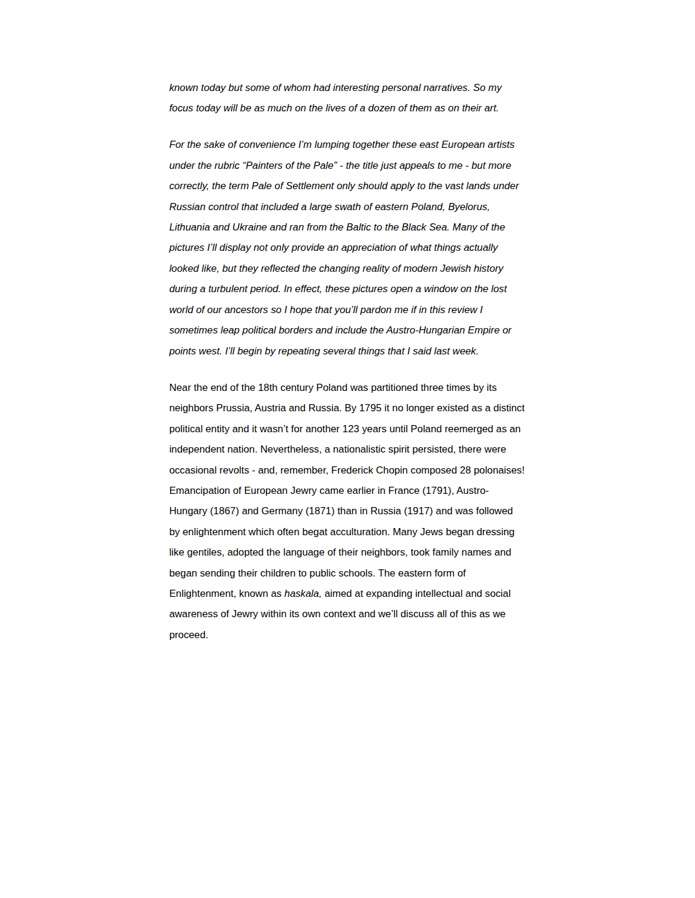known today but some of whom had interesting personal narratives. So my focus today will be as much on the lives of a dozen of them as on their art.
For the sake of convenience I’m lumping together these east European artists under the rubric “Painters of the Pale” - the title just appeals to me - but more correctly, the term Pale of Settlement only should apply to the vast lands under Russian control that included a large swath of eastern Poland, Byelorus, Lithuania and Ukraine and ran from the Baltic to the Black Sea. Many of the pictures I’ll display not only provide an appreciation of what things actually looked like, but they reflected the changing reality of modern Jewish history during a turbulent period. In effect, these pictures open a window on the lost world of our ancestors so I hope that you’ll pardon me if in this review I sometimes leap political borders and include the Austro-Hungarian Empire or points west. I’ll begin by repeating several things that I said last week.
Near the end of the 18th century Poland was partitioned three times by its neighbors Prussia, Austria and Russia. By 1795 it no longer existed as a distinct political entity and it wasn’t for another 123 years until Poland reemerged as an independent nation. Nevertheless, a nationalistic spirit persisted, there were occasional revolts - and, remember, Frederick Chopin composed 28 polonaises! Emancipation of European Jewry came earlier in France (1791), Austro-Hungary (1867) and Germany (1871) than in Russia (1917) and was followed by enlightenment which often begat acculturation. Many Jews began dressing like gentiles, adopted the language of their neighbors, took family names and began sending their children to public schools. The eastern form of Enlightenment, known as haskala, aimed at expanding intellectual and social awareness of Jewry within its own context and we’ll discuss all of this as we proceed.